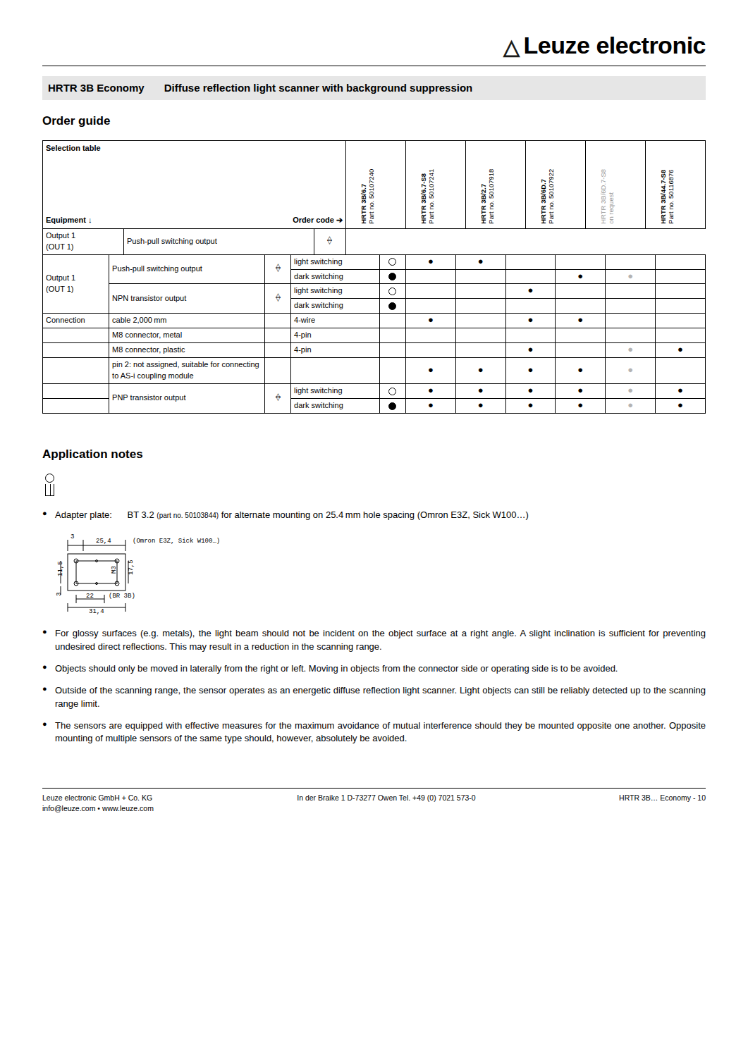△Leuze electronic
HRTR 3B Economy Diffuse reflection light scanner with background suppression
Order guide
| Selection table Equipment ↓ Order code ➔ | HRTR 3B/6.7 Part no. 50107240 | HRTR 3B/6.7-S8 Part no. 50107241 | HRTR 3B/2.7 Part no. 50107918 | HRTR 3B/6D.7 Part no. 50107922 | HRTR 3B/6D.7-S8 on request | HRTR 3B/44.7-S8 Part no. 50116876 |
| Output 1 (OUT 1) | Push-pull switching output | △ ▽ |
| Output 1 (OUT 1) | Push-pull switching output | △ ▽ | light switching | | ● | ● | | | | |
| dark switching | | | | | ● | ● | |
| NPN transistor output | △ ▽ | light switching | | | | ● | | | |
| dark switching | | | | | | | |
| Connection | cable 2,000 mm | | 4-wire | | ● | | ● | ● | | |
| | M8 connector, metal | | 4-pin | | | | | | | |
| | M8 connector, plastic | | 4-pin | | | | ● | | ● | ● |
| | pin 2: not assigned, suitable for connecting to AS-i coupling module | | | | ● | ● | ● | ● | ● | |
| | PNP transistor output | △ ▽ | light switching | | ● | ● | ● | ● | ● | ● |
| | dark switching | | ● | ● | ● | ● | ● | ● |
Application notes
Adapter plate: BT 3.2 (part no. 50103844) for alternate mounting on 25.4 mm hole spacing (Omron E3Z, Sick W100…)
3 25,4 (Omron E3Z, Sick W100…) 11,5 3 17,5 M3 22 (BR 3B) 31,4
For glossy surfaces (e.g. metals), the light beam should not be incident on the object surface at a right angle. A slight inclination is sufficient for preventing undesired direct reflections. This may result in a reduction in the scanning range.
Objects should only be moved in laterally from the right or left. Moving in objects from the connector side or operating side is to be avoided.
Outside of the scanning range, the sensor operates as an energetic diffuse reflection light scanner. Light objects can still be reliably detected up to the scanning range limit.
The sensors are equipped with effective measures for the maximum avoidance of mutual interference should they be mounted opposite one another. Opposite mounting of multiple sensors of the same type should, however, absolutely be avoided.
Leuze electronic GmbH + Co. KG
info@leuze.com • www.leuze.com
In der Braike 1 D-73277 Owen Tel. +49 (0) 7021 573-0
HRTR 3B… Economy - 10